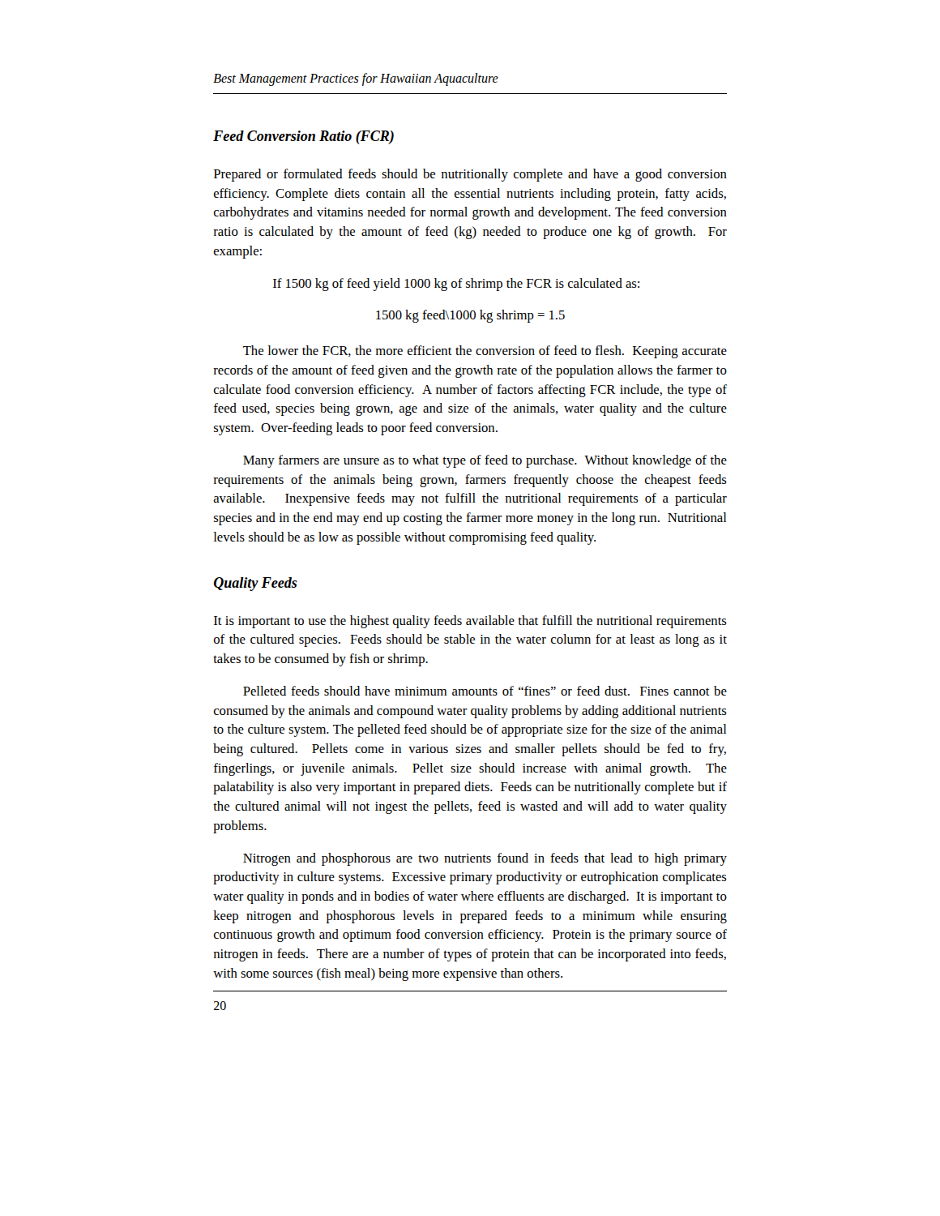Best Management Practices for Hawaiian Aquaculture
Feed Conversion Ratio (FCR)
Prepared or formulated feeds should be nutritionally complete and have a good conversion efficiency. Complete diets contain all the essential nutrients including protein, fatty acids, carbohydrates and vitamins needed for normal growth and development. The feed conversion ratio is calculated by the amount of feed (kg) needed to produce one kg of growth. For example:
If 1500 kg of feed yield 1000 kg of shrimp the FCR is calculated as:
1500 kg feed\1000 kg shrimp = 1.5
The lower the FCR, the more efficient the conversion of feed to flesh. Keeping accurate records of the amount of feed given and the growth rate of the population allows the farmer to calculate food conversion efficiency. A number of factors affecting FCR include, the type of feed used, species being grown, age and size of the animals, water quality and the culture system. Over-feeding leads to poor feed conversion.
Many farmers are unsure as to what type of feed to purchase. Without knowledge of the requirements of the animals being grown, farmers frequently choose the cheapest feeds available. Inexpensive feeds may not fulfill the nutritional requirements of a particular species and in the end may end up costing the farmer more money in the long run. Nutritional levels should be as low as possible without compromising feed quality.
Quality Feeds
It is important to use the highest quality feeds available that fulfill the nutritional requirements of the cultured species. Feeds should be stable in the water column for at least as long as it takes to be consumed by fish or shrimp.
Pelleted feeds should have minimum amounts of “fines” or feed dust. Fines cannot be consumed by the animals and compound water quality problems by adding additional nutrients to the culture system. The pelleted feed should be of appropriate size for the size of the animal being cultured. Pellets come in various sizes and smaller pellets should be fed to fry, fingerlings, or juvenile animals. Pellet size should increase with animal growth. The palatability is also very important in prepared diets. Feeds can be nutritionally complete but if the cultured animal will not ingest the pellets, feed is wasted and will add to water quality problems.
Nitrogen and phosphorous are two nutrients found in feeds that lead to high primary productivity in culture systems. Excessive primary productivity or eutrophication complicates water quality in ponds and in bodies of water where effluents are discharged. It is important to keep nitrogen and phosphorous levels in prepared feeds to a minimum while ensuring continuous growth and optimum food conversion efficiency. Protein is the primary source of nitrogen in feeds. There are a number of types of protein that can be incorporated into feeds, with some sources (fish meal) being more expensive than others.
20